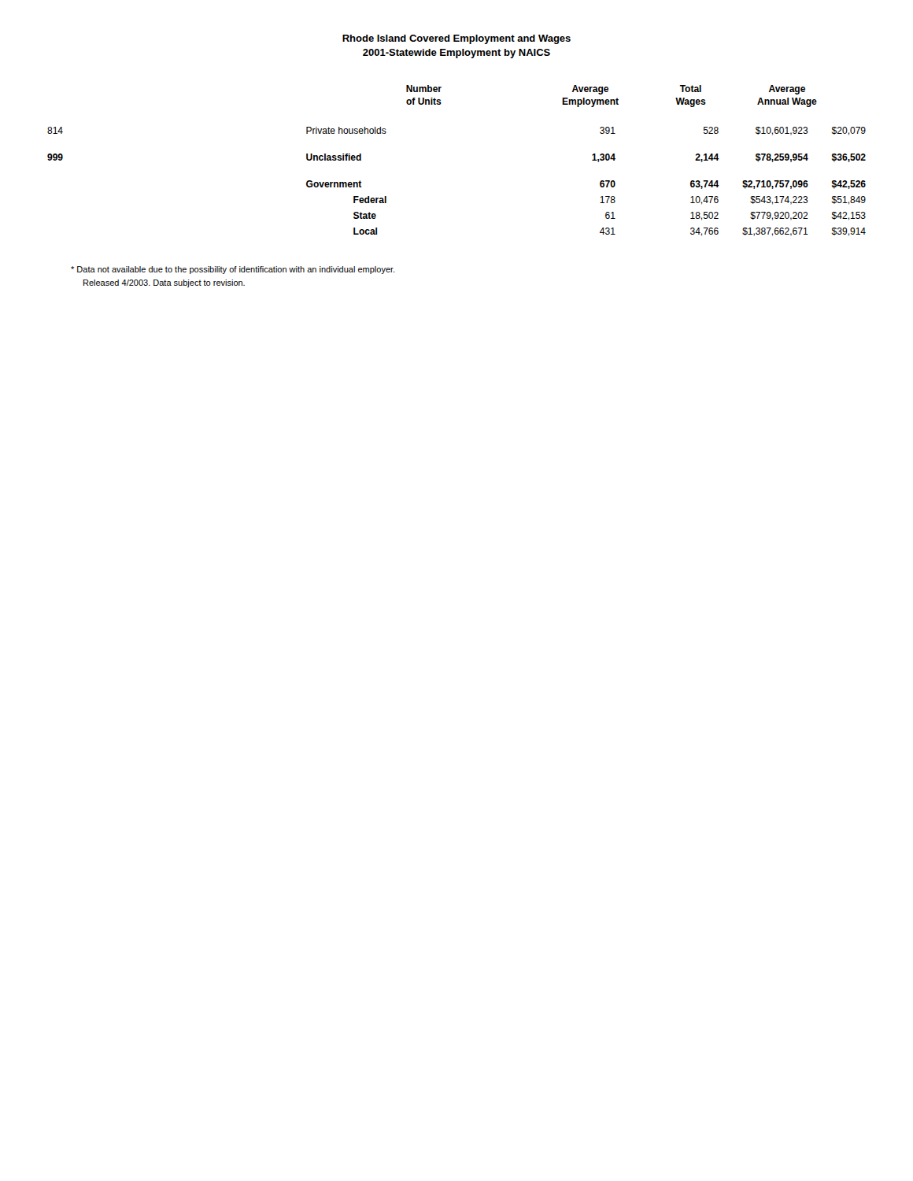Rhode Island Covered Employment and Wages
2001-Statewide Employment by NAICS
| | Number of Units | Average Employment | Total Wages | Average Annual Wage |
| --- | --- | --- | --- | --- |
| 814 | Private households | 391 | 528 | $10,601,923 | $20,079 |
| 999 | Unclassified | 1,304 | 2,144 | $78,259,954 | $36,502 |
| | Government | 670 | 63,744 | $2,710,757,096 | $42,526 |
| | Federal | 178 | 10,476 | $543,174,223 | $51,849 |
| | State | 61 | 18,502 | $779,920,202 | $42,153 |
| | Local | 431 | 34,766 | $1,387,662,671 | $39,914 |
* Data not available due to the possibility of identification with an individual employer.
Released 4/2003. Data subject to revision.